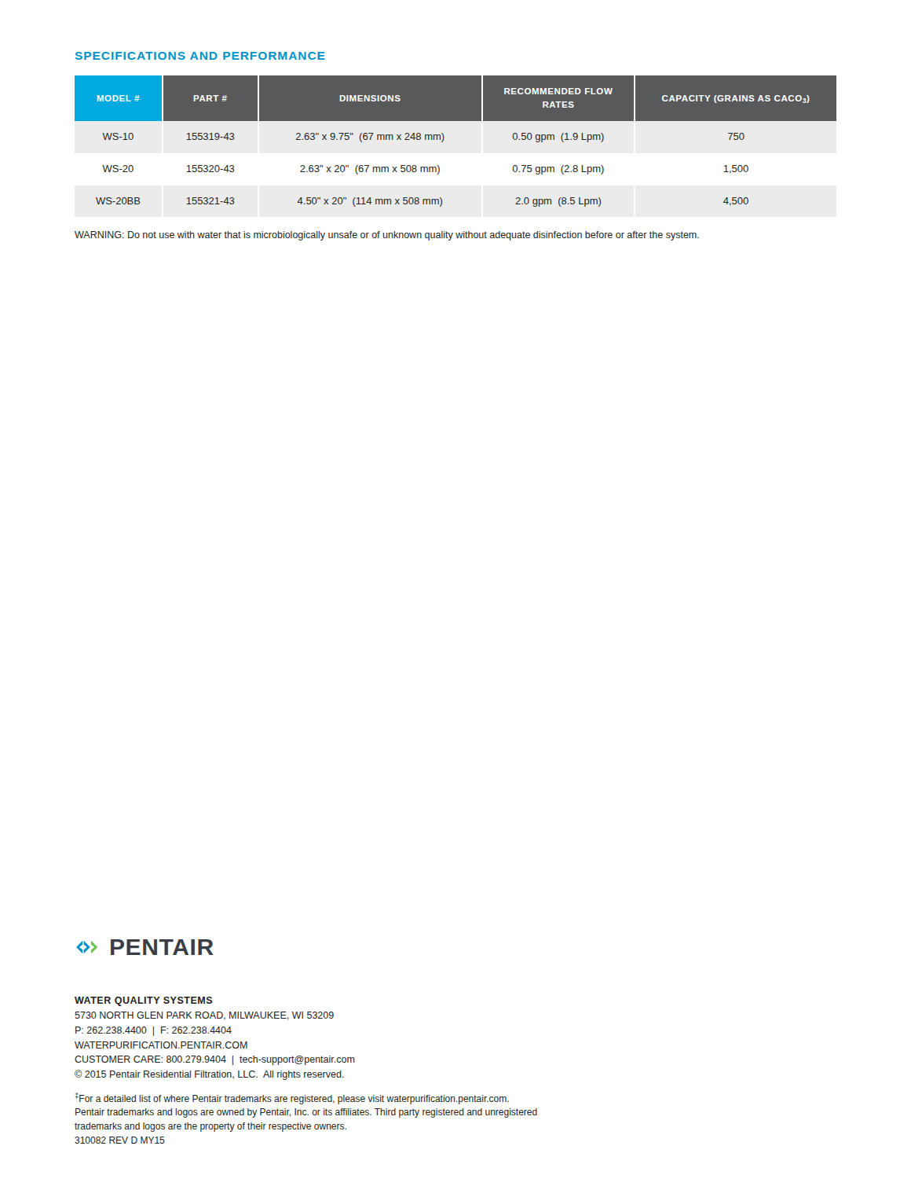Specifications and Performance
| Model # | Part # | Dimensions | Recommended Flow Rates | Capacity (Grains as CaCO 3 ) |
| --- | --- | --- | --- | --- |
| WS-10 | 155319-43 | 2.63" x 9.75" (67 mm x 248 mm) | 0.50 gpm (1.9 Lpm) | 750 |
| WS-20 | 155320-43 | 2.63" x 20" (67 mm x 508 mm) | 0.75 gpm (2.8 Lpm) | 1,500 |
| WS-20BB | 155321-43 | 4.50" x 20" (114 mm x 508 mm) | 2.0 gpm (8.5 Lpm) | 4,500 |
WARNING: Do not use with water that is microbiologically unsafe or of unknown quality without adequate disinfection before or after the system.
PENTAIR
Water Quality Systems
5730 NORTH GLEN PARK ROAD, MILWAUKEE, WI 53209
P: 262.238.4400 | F: 262.238.4404
WATERPURIFICATION.PENTAIR.COM
CUSTOMER CARE: 800.279.9404 | tech-support@pentair.com
© 2015 Pentair Residential Filtration, LLC. All rights reserved.
‡For a detailed list of where Pentair trademarks are registered, please visit waterpurification.pentair.com.
Pentair trademarks and logos are owned by Pentair, Inc. or its affiliates. Third party registered and unregistered
trademarks and logos are the property of their respective owners.
310082 REV D MY15